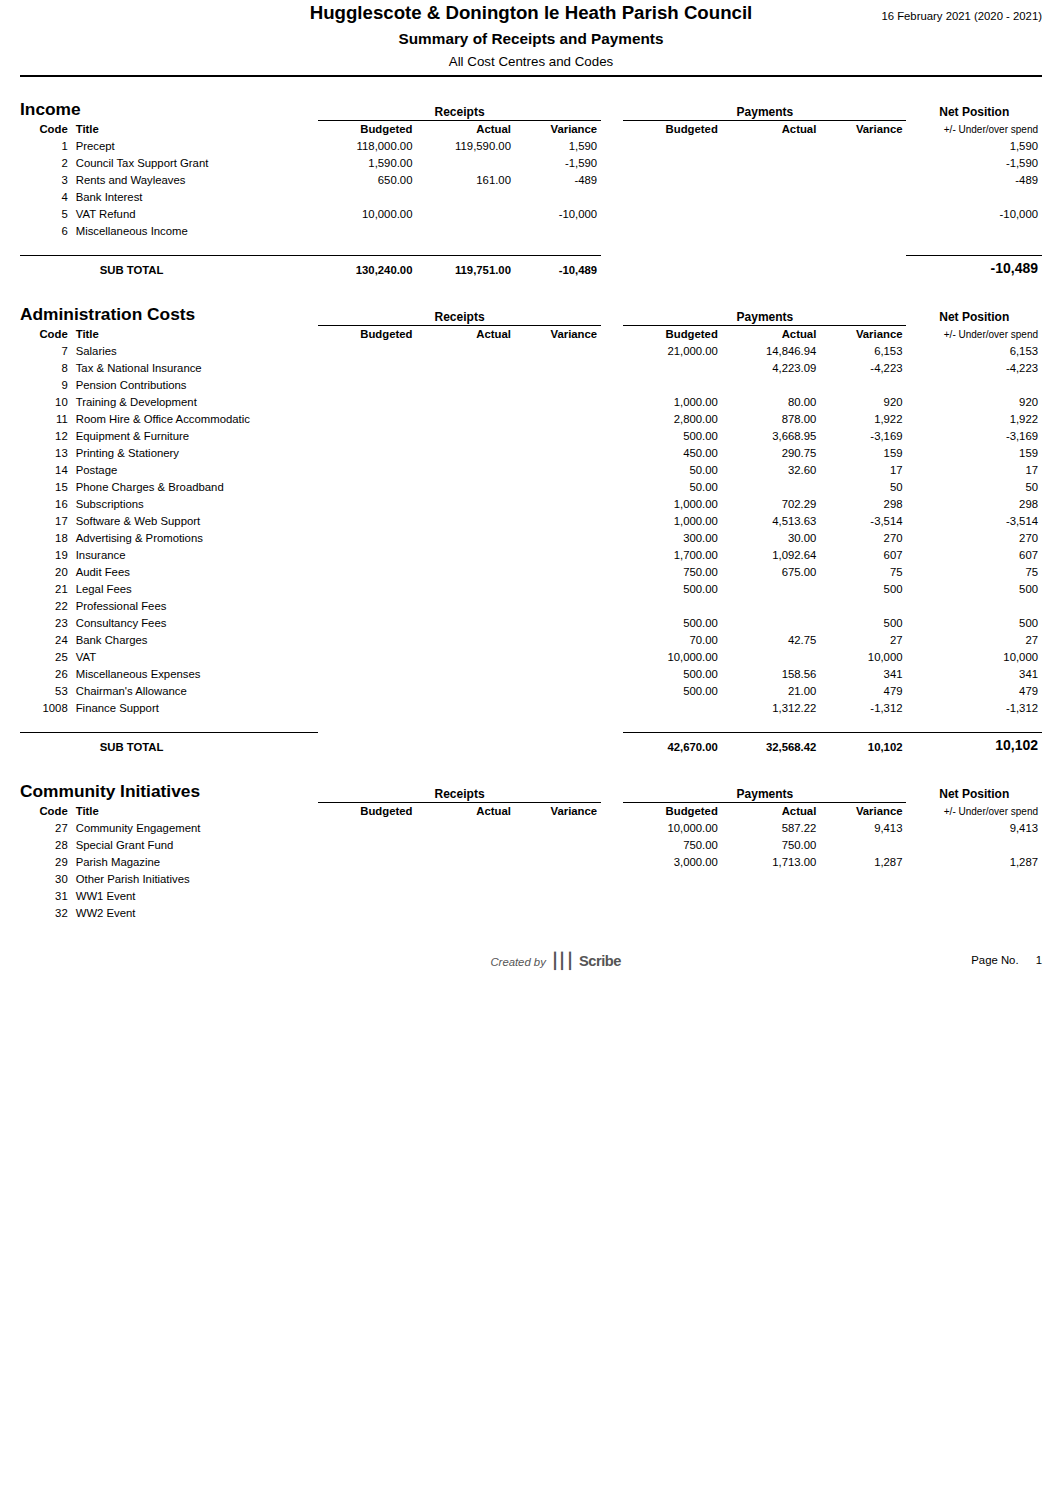16 February 2021 (2020 - 2021)
Hugglescote & Donington le Heath Parish Council
Summary of Receipts and Payments
All Cost Centres and Codes
| Income | Receipts | | Payments | Net Position |
| Code | Title | Budgeted | Actual | Variance | | Budgeted | Actual | Variance | +/- Under/over spend |
| 1 | Precept | 118,000.00 | 119,590.00 | 1,590 | | | | | 1,590 |
| 2 | Council Tax Support Grant | 1,590.00 | | -1,590 | | | | | -1,590 |
| 3 | Rents and Wayleaves | 650.00 | 161.00 | -489 | | | | | -489 |
| 4 | Bank Interest | | | | | | | | |
| 5 | VAT Refund | 10,000.00 | | -10,000 | | | | | -10,000 |
| 6 | Miscellaneous Income | | | | | | | | |
| | SUB TOTAL | 130,240.00 | 119,751.00 | -10,489 | | | | | -10,489 |
| Administration Costs | Receipts | | Payments | Net Position |
| Code | Title | Budgeted | Actual | Variance | | Budgeted | Actual | Variance | +/- Under/over spend |
| 7 | Salaries | | | | | 21,000.00 | 14,846.94 | 6,153 | 6,153 |
| 8 | Tax & National Insurance | | | | | | 4,223.09 | -4,223 | -4,223 |
| 9 | Pension Contributions | | | | | | | | |
| 10 | Training & Development | | | | | 1,000.00 | 80.00 | 920 | 920 |
| 11 | Room Hire & Office Accommodatic | | | | | 2,800.00 | 878.00 | 1,922 | 1,922 |
| 12 | Equipment & Furniture | | | | | 500.00 | 3,668.95 | -3,169 | -3,169 |
| 13 | Printing & Stationery | | | | | 450.00 | 290.75 | 159 | 159 |
| 14 | Postage | | | | | 50.00 | 32.60 | 17 | 17 |
| 15 | Phone Charges & Broadband | | | | | 50.00 | | 50 | 50 |
| 16 | Subscriptions | | | | | 1,000.00 | 702.29 | 298 | 298 |
| 17 | Software & Web Support | | | | | 1,000.00 | 4,513.63 | -3,514 | -3,514 |
| 18 | Advertising & Promotions | | | | | 300.00 | 30.00 | 270 | 270 |
| 19 | Insurance | | | | | 1,700.00 | 1,092.64 | 607 | 607 |
| 20 | Audit Fees | | | | | 750.00 | 675.00 | 75 | 75 |
| 21 | Legal Fees | | | | | 500.00 | | 500 | 500 |
| 22 | Professional Fees | | | | | | | | |
| 23 | Consultancy Fees | | | | | 500.00 | | 500 | 500 |
| 24 | Bank Charges | | | | | 70.00 | 42.75 | 27 | 27 |
| 25 | VAT | | | | | 10,000.00 | | 10,000 | 10,000 |
| 26 | Miscellaneous Expenses | | | | | 500.00 | 158.56 | 341 | 341 |
| 53 | Chairman's Allowance | | | | | 500.00 | 21.00 | 479 | 479 |
| 1008 | Finance Support | | | | | | 1,312.22 | -1,312 | -1,312 |
| | SUB TOTAL | | | | | 42,670.00 | 32,568.42 | 10,102 | 10,102 |
| Community Initiatives | Receipts | | Payments | Net Position |
| Code | Title | Budgeted | Actual | Variance | | Budgeted | Actual | Variance | +/- Under/over spend |
| 27 | Community Engagement | | | | | 10,000.00 | 587.22 | 9,413 | 9,413 |
| 28 | Special Grant Fund | | | | | 750.00 | 750.00 | | |
| 29 | Parish Magazine | | | | | 3,000.00 | 1,713.00 | 1,287 | 1,287 |
| 30 | Other Parish Initiatives | | | | | | | | |
| 31 | WW1 Event | | | | | | | | |
| 32 | WW2 Event | | | | | | | | |
Created by ⎢⎢⎢ Scribe
Page No. 1